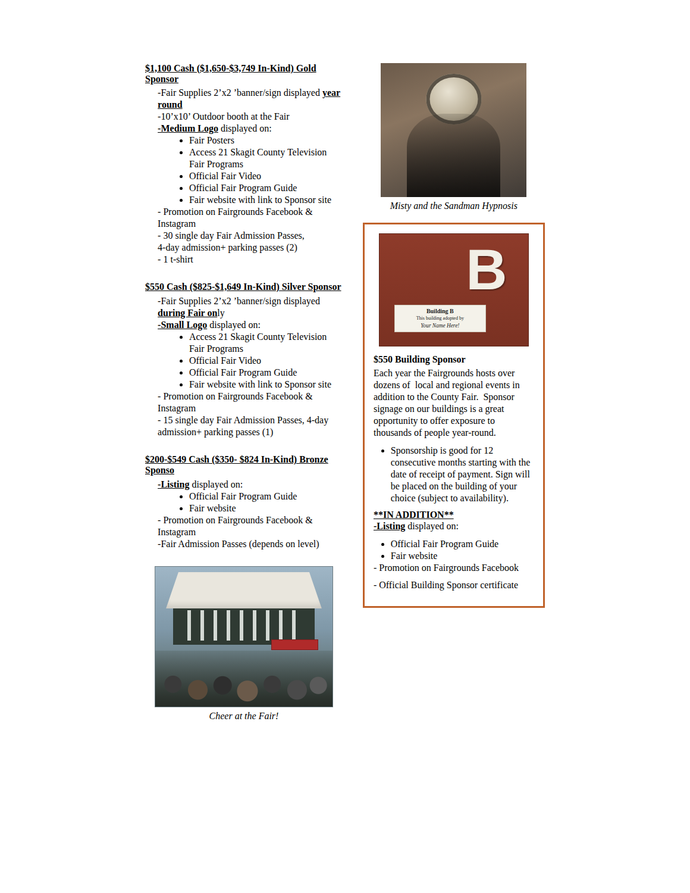$1,100 Cash ($1,650-$3,749 In-Kind) Gold Sponsor
-Fair Supplies 2’x2 ’banner/sign displayed year round
-10’x10’ Outdoor booth at the Fair
-Medium Logo displayed on:
Fair Posters
Access 21 Skagit County Television Fair Programs
Official Fair Video
Official Fair Program Guide
Fair website with link to Sponsor site
- Promotion on Fairgrounds Facebook & Instagram
- 30 single day Fair Admission Passes,
4-day admission+ parking passes (2)
- 1 t-shirt
$550 Cash ($825-$1,649 In-Kind) Silver Sponsor
-Fair Supplies 2’x2 ’banner/sign displayed
during Fair only
-Small Logo displayed on:
Access 21 Skagit County Television Fair Programs
Official Fair Video
Official Fair Program Guide
Fair website with link to Sponsor site
- Promotion on Fairgrounds Facebook & Instagram
- 15 single day Fair Admission Passes, 4-day admission+ parking passes (1)
$200-$549 Cash ($350- $824 In-Kind) Bronze Sponso
-Listing displayed on:
Official Fair Program Guide
Fair website
- Promotion on Fairgrounds Facebook & Instagram
-Fair Admission Passes (depends on level)
Cheer at the Fair!
Misty and the Sandman Hypnosis
B
Building B
This building adopted by
Your Name Here!
$550 Building Sponsor
Each year the Fairgrounds hosts over dozens of local and regional events in addition to the County Fair. Sponsor signage on our buildings is a great opportunity to offer exposure to thousands of people year-round.
Sponsorship is good for 12 consecutive months starting with the date of receipt of payment. Sign will be placed on the building of your choice (subject to availability).
**IN ADDITION**
-Listing displayed on:
Official Fair Program Guide
Fair website
- Promotion on Fairgrounds Facebook
- Official Building Sponsor certificate